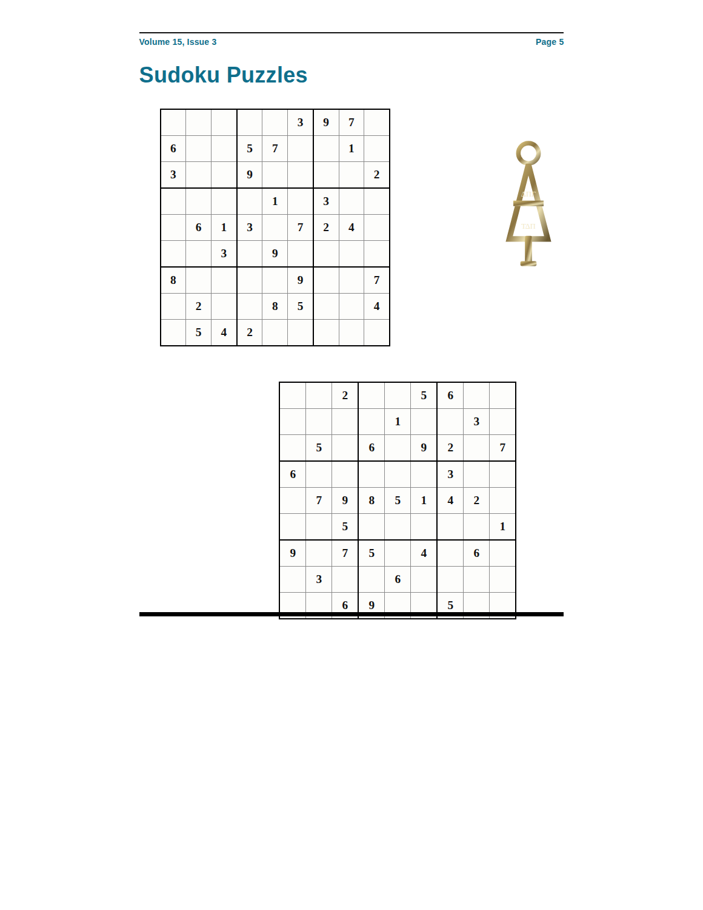Volume 15, Issue 3 Page 5
Sudoku Puzzles
| | | | | | 3 | 9 | 7 | |
| 6 | | | 5 | 7 | | | 1 | |
| 3 | | | 9 | | | | | 2 |
| | | | | 1 | | 3 | | |
| | 6 | 1 | 3 | | 7 | 2 | 4 | |
| | | 3 | | 9 | | | | |
| 8 | | | | | 9 | | | 7 |
| | 2 | | | 8 | 5 | | | 4 |
| | 5 | 4 | 2 | | | | | |
| | | 2 | | | 5 | 6 | | |
| | | | | 1 | | | 3 | |
| | 5 | | 6 | | 9 | 2 | | 7 |
| 6 | | | | | | 3 | | |
| | 7 | 9 | 8 | 5 | 1 | 4 | 2 | |
| | | 5 | | | | | | 1 |
| 9 | | 7 | 5 | | 4 | | 6 | |
| | 3 | | | 6 | | | | |
| | | 6 | 9 | | | 5 | | |